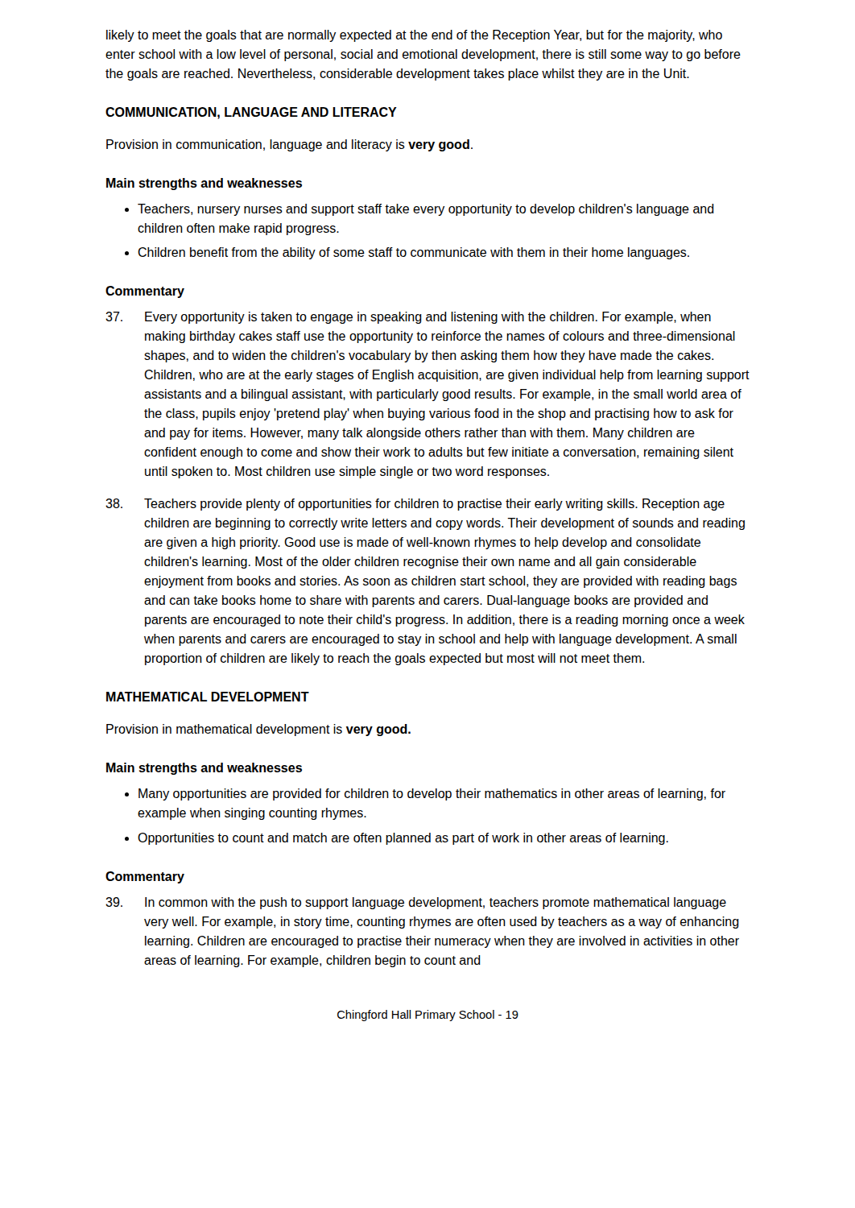likely to meet the goals that are normally expected at the end of the Reception Year, but for the majority, who enter school with a low level of personal, social and emotional development, there is still some way to go before the goals are reached. Nevertheless, considerable development takes place whilst they are in the Unit.
Communication, Language and Literacy
Provision in communication, language and literacy is very good.
Main strengths and weaknesses
Teachers, nursery nurses and support staff take every opportunity to develop children's language and children often make rapid progress.
Children benefit from the ability of some staff to communicate with them in their home languages.
Commentary
37.
Every opportunity is taken to engage in speaking and listening with the children. For example, when making birthday cakes staff use the opportunity to reinforce the names of colours and three-dimensional shapes, and to widen the children's vocabulary by then asking them how they have made the cakes. Children, who are at the early stages of English acquisition, are given individual help from learning support assistants and a bilingual assistant, with particularly good results. For example, in the small world area of the class, pupils enjoy 'pretend play' when buying various food in the shop and practising how to ask for and pay for items. However, many talk alongside others rather than with them. Many children are confident enough to come and show their work to adults but few initiate a conversation, remaining silent until spoken to. Most children use simple single or two word responses.
38.
Teachers provide plenty of opportunities for children to practise their early writing skills. Reception age children are beginning to correctly write letters and copy words. Their development of sounds and reading are given a high priority. Good use is made of well-known rhymes to help develop and consolidate children's learning. Most of the older children recognise their own name and all gain considerable enjoyment from books and stories. As soon as children start school, they are provided with reading bags and can take books home to share with parents and carers. Dual-language books are provided and parents are encouraged to note their child's progress. In addition, there is a reading morning once a week when parents and carers are encouraged to stay in school and help with language development. A small proportion of children are likely to reach the goals expected but most will not meet them.
Mathematical Development
Provision in mathematical development is very good.
Main strengths and weaknesses
Many opportunities are provided for children to develop their mathematics in other areas of learning, for example when singing counting rhymes.
Opportunities to count and match are often planned as part of work in other areas of learning.
Commentary
39.
In common with the push to support language development, teachers promote mathematical language very well. For example, in story time, counting rhymes are often used by teachers as a way of enhancing learning. Children are encouraged to practise their numeracy when they are involved in activities in other areas of learning. For example, children begin to count and
Chingford Hall Primary School - 19